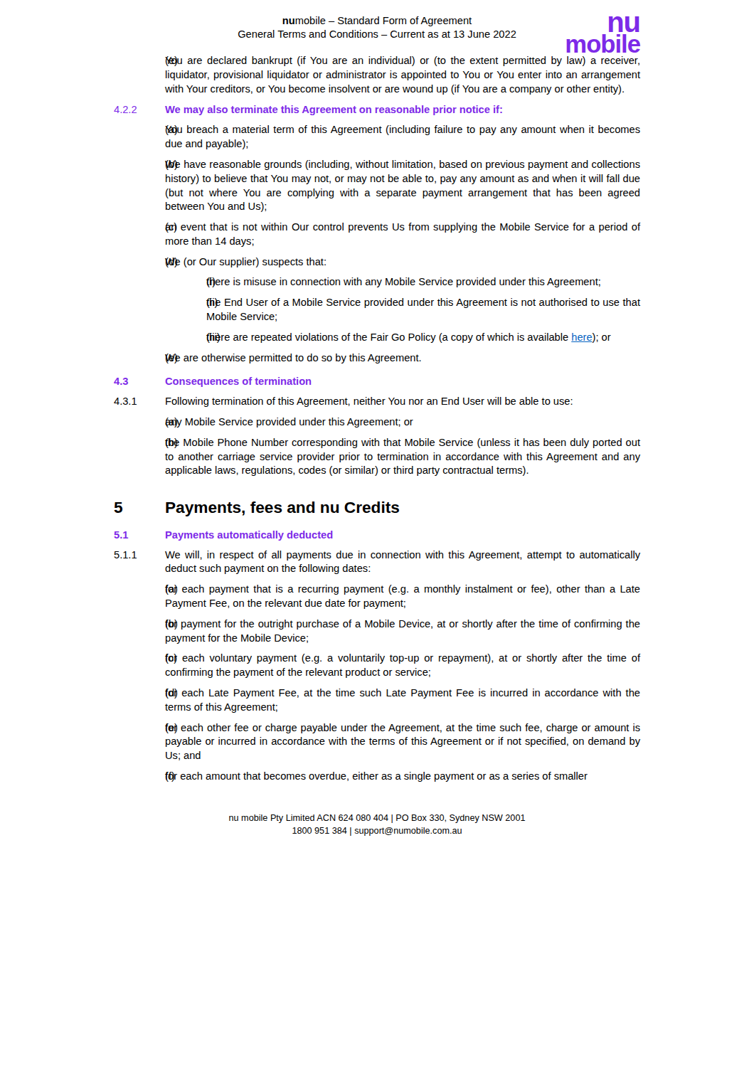nu mobile
numobile – Standard Form of Agreement
General Terms and Conditions – Current as at 13 June 2022
(e)
You are declared bankrupt (if You are an individual) or (to the extent permitted by law) a receiver, liquidator, provisional liquidator or administrator is appointed to You or You enter into an arrangement with Your creditors, or You become insolvent or are wound up (if You are a company or other entity).
4.2.2
We may also terminate this Agreement on reasonable prior notice if:
(a)
You breach a material term of this Agreement (including failure to pay any amount when it becomes due and payable);
(b)
We have reasonable grounds (including, without limitation, based on previous payment and collections history) to believe that You may not, or may not be able to, pay any amount as and when it will fall due (but not where You are complying with a separate payment arrangement that has been agreed between You and Us);
(c)
an event that is not within Our control prevents Us from supplying the Mobile Service for a period of more than 14 days;
(d)
We (or Our supplier) suspects that:
(i)
there is misuse in connection with any Mobile Service provided under this Agreement;
(ii)
the End User of a Mobile Service provided under this Agreement is not authorised to use that Mobile Service;
(iii)
there are repeated violations of the Fair Go Policy (a copy of which is available here); or
(e)
We are otherwise permitted to do so by this Agreement.
4.3
Consequences of termination
4.3.1
Following termination of this Agreement, neither You nor an End User will be able to use:
(a)
any Mobile Service provided under this Agreement; or
(b)
the Mobile Phone Number corresponding with that Mobile Service (unless it has been duly ported out to another carriage service provider prior to termination in accordance with this Agreement and any applicable laws, regulations, codes (or similar) or third party contractual terms).
5 Payments, fees and nu Credits
5.1
Payments automatically deducted
5.1.1
We will, in respect of all payments due in connection with this Agreement, attempt to automatically deduct such payment on the following dates:
(a)
for each payment that is a recurring payment (e.g. a monthly instalment or fee), other than a Late Payment Fee, on the relevant due date for payment;
(b)
for payment for the outright purchase of a Mobile Device, at or shortly after the time of confirming the payment for the Mobile Device;
(c)
for each voluntary payment (e.g. a voluntarily top-up or repayment), at or shortly after the time of confirming the payment of the relevant product or service;
(d)
for each Late Payment Fee, at the time such Late Payment Fee is incurred in accordance with the terms of this Agreement;
(e)
for each other fee or charge payable under the Agreement, at the time such fee, charge or amount is payable or incurred in accordance with the terms of this Agreement or if not specified, on demand by Us; and
(f)
for each amount that becomes overdue, either as a single payment or as a series of smaller
nu mobile Pty Limited ACN 624 080 404 | PO Box 330, Sydney NSW 2001
1800 951 384 | support@numobile.com.au